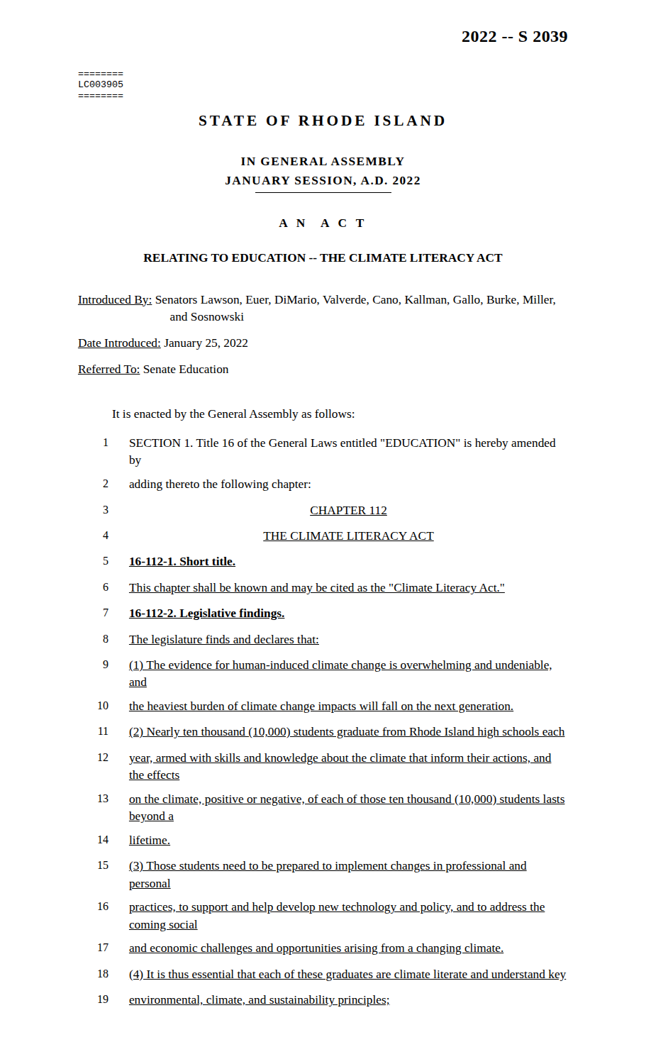2022 -- S 2039
========
LC003905
========
STATE OF RHODE ISLAND
IN GENERAL ASSEMBLY
JANUARY SESSION, A.D. 2022
A N A C T
RELATING TO EDUCATION -- THE CLIMATE LITERACY ACT
Introduced By: Senators Lawson, Euer, DiMario, Valverde, Cano, Kallman, Gallo, Burke, Miller, and Sosnowski
Date Introduced: January 25, 2022
Referred To: Senate Education
It is enacted by the General Assembly as follows:
SECTION 1. Title 16 of the General Laws entitled "EDUCATION" is hereby amended by
adding thereto the following chapter:
CHAPTER 112
THE CLIMATE LITERACY ACT
16-112-1. Short title.
This chapter shall be known and may be cited as the "Climate Literacy Act."
16-112-2. Legislative findings.
The legislature finds and declares that:
(1) The evidence for human-induced climate change is overwhelming and undeniable, and
the heaviest burden of climate change impacts will fall on the next generation.
(2) Nearly ten thousand (10,000) students graduate from Rhode Island high schools each
year, armed with skills and knowledge about the climate that inform their actions, and the effects
on the climate, positive or negative, of each of those ten thousand (10,000) students lasts beyond a
lifetime.
(3) Those students need to be prepared to implement changes in professional and personal
practices, to support and help develop new technology and policy, and to address the coming social
and economic challenges and opportunities arising from a changing climate.
(4) It is thus essential that each of these graduates are climate literate and understand key
environmental, climate, and sustainability principles;